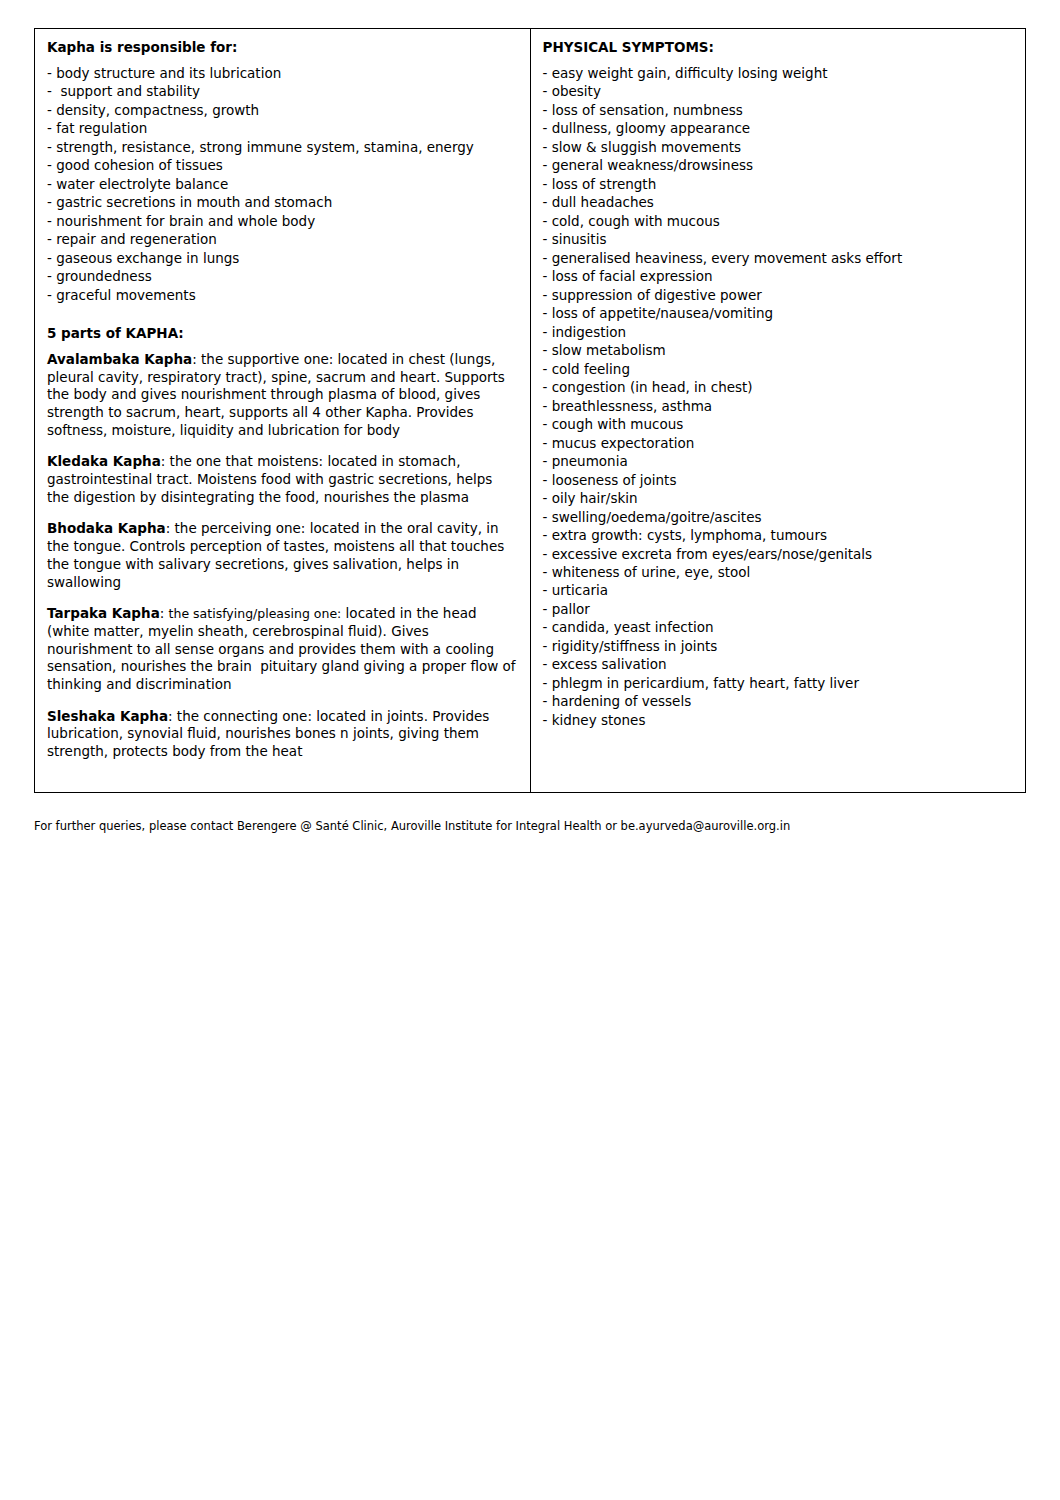| Kapha is responsible for: body structure and its lubrication support and stability density, compactness, growth fat regulation strength, resistance, strong immune system, stamina, energy good cohesion of tissues water electrolyte balance gastric secretions in mouth and stomach nourishment for brain and whole body repair and regeneration gaseous exchange in lungs groundedness graceful movements 5 parts of KAPHA: Avalambaka Kapha : the supportive one: located in chest (lungs, pleural cavity, respiratory tract), spine, sacrum and heart. Supports the body and gives nourishment through plasma of blood, gives strength to sacrum, heart, supports all 4 other Kapha. Provides softness, moisture, liquidity and lubrication for body Kledaka Kapha : the one that moistens: located in stomach, gastrointestinal tract. Moistens food with gastric secretions, helps the digestion by disintegrating the food, nourishes the plasma Bhodaka Kapha : the perceiving one: located in the oral cavity, in the tongue. Controls perception of tastes, moistens all that touches the tongue with salivary secretions, gives salivation, helps in swallowing Tarpaka Kapha : the satisfying/pleasing one: located in the head (white matter, myelin sheath, cerebrospinal fluid). Gives nourishment to all sense organs and provides them with a cooling sensation, nourishes the brain pituitary gland giving a proper flow of thinking and discrimination Sleshaka Kapha : the connecting one: located in joints. Provides lubrication, synovial fluid, nourishes bones n joints, giving them strength, protects body from the heat | PHYSICAL SYMPTOMS: easy weight gain, difficulty losing weight obesity loss of sensation, numbness dullness, gloomy appearance slow & sluggish movements general weakness/drowsiness loss of strength dull headaches cold, cough with mucous sinusitis generalised heaviness, every movement asks effort loss of facial expression suppression of digestive power loss of appetite/nausea/vomiting indigestion slow metabolism cold feeling congestion (in head, in chest) breathlessness, asthma cough with mucous mucus expectoration pneumonia looseness of joints oily hair/skin swelling/oedema/goitre/ascites extra growth: cysts, lymphoma, tumours excessive excreta from eyes/ears/nose/genitals whiteness of urine, eye, stool urticaria pallor candida, yeast infection rigidity/stiffness in joints excess salivation phlegm in pericardium, fatty heart, fatty liver hardening of vessels kidney stones |
For further queries, please contact Berengere @ Santé Clinic, Auroville Institute for Integral Health or be.ayurveda@auroville.org.in